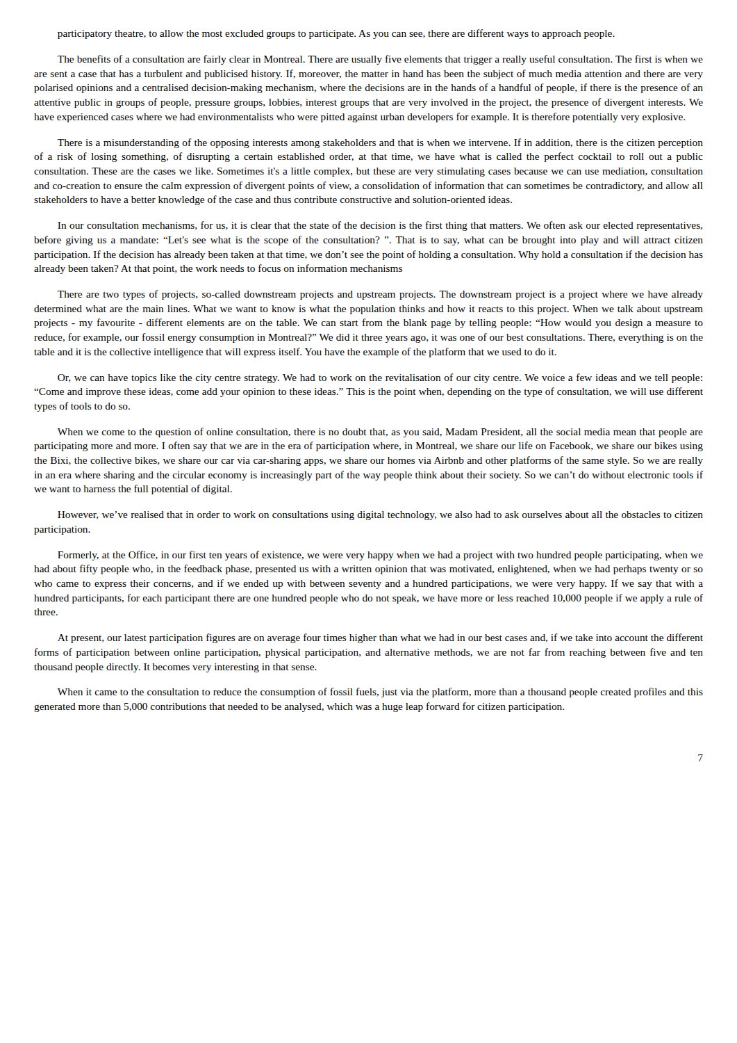participatory theatre, to allow the most excluded groups to participate. As you can see, there are different ways to approach people.
The benefits of a consultation are fairly clear in Montreal. There are usually five elements that trigger a really useful consultation. The first is when we are sent a case that has a turbulent and publicised history. If, moreover, the matter in hand has been the subject of much media attention and there are very polarised opinions and a centralised decision-making mechanism, where the decisions are in the hands of a handful of people, if there is the presence of an attentive public in groups of people, pressure groups, lobbies, interest groups that are very involved in the project, the presence of divergent interests. We have experienced cases where we had environmentalists who were pitted against urban developers for example. It is therefore potentially very explosive.
There is a misunderstanding of the opposing interests among stakeholders and that is when we intervene. If in addition, there is the citizen perception of a risk of losing something, of disrupting a certain established order, at that time, we have what is called the perfect cocktail to roll out a public consultation. These are the cases we like. Sometimes it's a little complex, but these are very stimulating cases because we can use mediation, consultation and co-creation to ensure the calm expression of divergent points of view, a consolidation of information that can sometimes be contradictory, and allow all stakeholders to have a better knowledge of the case and thus contribute constructive and solution-oriented ideas.
In our consultation mechanisms, for us, it is clear that the state of the decision is the first thing that matters. We often ask our elected representatives, before giving us a mandate: “Let's see what is the scope of the consultation? ”. That is to say, what can be brought into play and will attract citizen participation. If the decision has already been taken at that time, we don’t see the point of holding a consultation. Why hold a consultation if the decision has already been taken? At that point, the work needs to focus on information mechanisms
There are two types of projects, so-called downstream projects and upstream projects. The downstream project is a project where we have already determined what are the main lines. What we want to know is what the population thinks and how it reacts to this project. When we talk about upstream projects - my favourite - different elements are on the table. We can start from the blank page by telling people: “How would you design a measure to reduce, for example, our fossil energy consumption in Montreal?” We did it three years ago, it was one of our best consultations. There, everything is on the table and it is the collective intelligence that will express itself. You have the example of the platform that we used to do it.
Or, we can have topics like the city centre strategy. We had to work on the revitalisation of our city centre. We voice a few ideas and we tell people: “Come and improve these ideas, come add your opinion to these ideas.” This is the point when, depending on the type of consultation, we will use different types of tools to do so.
When we come to the question of online consultation, there is no doubt that, as you said, Madam President, all the social media mean that people are participating more and more. I often say that we are in the era of participation where, in Montreal, we share our life on Facebook, we share our bikes using the Bixi, the collective bikes, we share our car via car-sharing apps, we share our homes via Airbnb and other platforms of the same style. So we are really in an era where sharing and the circular economy is increasingly part of the way people think about their society. So we can’t do without electronic tools if we want to harness the full potential of digital.
However, we’ve realised that in order to work on consultations using digital technology, we also had to ask ourselves about all the obstacles to citizen participation.
Formerly, at the Office, in our first ten years of existence, we were very happy when we had a project with two hundred people participating, when we had about fifty people who, in the feedback phase, presented us with a written opinion that was motivated, enlightened, when we had perhaps twenty or so who came to express their concerns, and if we ended up with between seventy and a hundred participations, we were very happy. If we say that with a hundred participants, for each participant there are one hundred people who do not speak, we have more or less reached 10,000 people if we apply a rule of three.
At present, our latest participation figures are on average four times higher than what we had in our best cases and, if we take into account the different forms of participation between online participation, physical participation, and alternative methods, we are not far from reaching between five and ten thousand people directly. It becomes very interesting in that sense.
When it came to the consultation to reduce the consumption of fossil fuels, just via the platform, more than a thousand people created profiles and this generated more than 5,000 contributions that needed to be analysed, which was a huge leap forward for citizen participation.
7